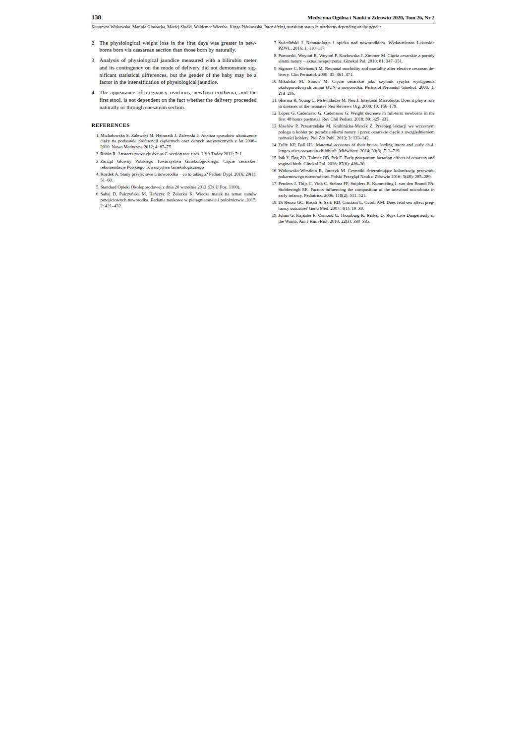138
Medycyna Ogólna i Nauki o Zdrowiu 2020, Tom 26, Nr 2
Katarzyna Witkowska, Mariola Głowacka, Maciej Słodki, Waldemar Wierzba, Kinga Piórkowska. Intensifying transition states in newborns depending on the gender…
The physiological weight loss in the first days was greater in newborns born via caesarean section than those born by naturally.
Analysis of physiological jaundice measured with a bilirubin meter and its contingency on the mode of delivery did not demonstrate significant statistical differences, but the gender of the baby may be a factor in the intensification of physiological jaundice.
The appearance of pregnancy reactions, newborn erythema, and the first stool, is not dependent on the fact whether the delivery proceeded naturally or through caesarean section.
REFERENCES
Michałowska S, Zalewski M, Heimrath J, Zalewski J. Analiza sposobów ukończenia ciąży na podstawie preferencji ciężarnych oraz danych statystycznych z lat 2006–2010. Nowa Medycyna 2012; 4: 67–75.
Rubin R. Answers prove elusive as C-section rate rises. USA Today 2012; 7: 1.
Zarząd Główny Polskiego Towarzystwa Ginekologicznego: Cięcie cesarskie: rekomendacje Polskiego Towarzystwa Ginekologicznego
Kordek A. Stany przejściowe u noworodka – co to takiego? Pediatr Dypl. 2016; 20(1): 51–60.
Standard Opieki Okołoporodowej z dnia 20 września 2012 (Dz.U Poz. 1100).
Sahaj D, Pałczyńska M, Hańczyc P, Żelazko K. Wiedza matek na temat stanów przejściowych noworodka. Badania naukowe w pielęgniarstwie i położnictwie. 2015; 2: 421–432.
Świetliński J. Neonatologia i opieka nad noworodkiem. Wydawnictwo Lekarskie PZWL. 2016; 1: 110–117.
Pomorski, Woytoń R, Woytoń P, Kozłowska J, Zimmer M. Cięcia cesarskie a porody siłami natury – aktualne spojrzenie. Ginekol Pol. 2010; 81: 347–351.
Signore C, Klebanoff M. Neonatal morbidity and mortality after elective cesarean delivery. Clin Perinatol. 2008; 35: 361–371.
Mikulska M, Simon M. Cięcie cesarskie jako czynnik ryzyka wystąpienia okołoporodowych zmian OUN u noworodka. Perinatol Neonatol Ginekol. 2008; 1: 213–216.
Sharma R, Young C, Mshvildadze M, Neu J. Intestinal Microbiota: Does it play a role in diseases of the neonate? Neo Reviews Org. 2009; 10: 166–179.
López G, Cadenasso G, Cadenasso G. Weight decrease in full-term newborns in the first 48 hours postnatal. Rev Chil Pediatr. 2018; 89: 325–331.
Józefów P, Przestrzelska M, Knihinicka-Mercik Z. Przebieg laktacji we wczesnym połogu u kobiet po porodzie siłami natury i przez cesarskie cięcie z uwzględnieniem rodności kobiety. Piel Zdr Publ. 2013; 3: 133–142.
Tully KP, Ball HL. Maternal accounts of their breast-feeding intent and early challenges after caesarean childbirth. Midwifery. 2014; 30(6): 712–719.
Isik Y, Dag ZO, Tulmac OB, Pek E. Early postpartum lactation effects of cesarean and vaginal birth. Ginekol Pol. 2016; 87(6): 426–30.
Witkowska-Wirstlein R, Jurczyk M. Czynniki determinujące kolonizację przewodu pokarmowego noworodków. Polski Przegląd Nauk o Zdrowiu 2016; 3(48): 285–289.
Penders J, Thijs C, Vink C, Stelma FF, Snijders B, Kummeling I, van den Brandt PA, Stobberingh EE. Factors influencing the composition of the intestinal microbiota in early infancy. Pediatrics. 2006; 118(2): 511–521.
Di Renzo GC, Rosati A, Sarti RD, Cruciani L, Cutuli AM. Does fetal sex affect pregnancy outcome? Gend Med. 2007; 4(1): 19–30.
Johan G, Kajantie E, Osmond C, Thornburg K, Barker D. Boys Live Dangerously in the Womb, Am J Hum Biol. 2010; 22(3): 330–335.